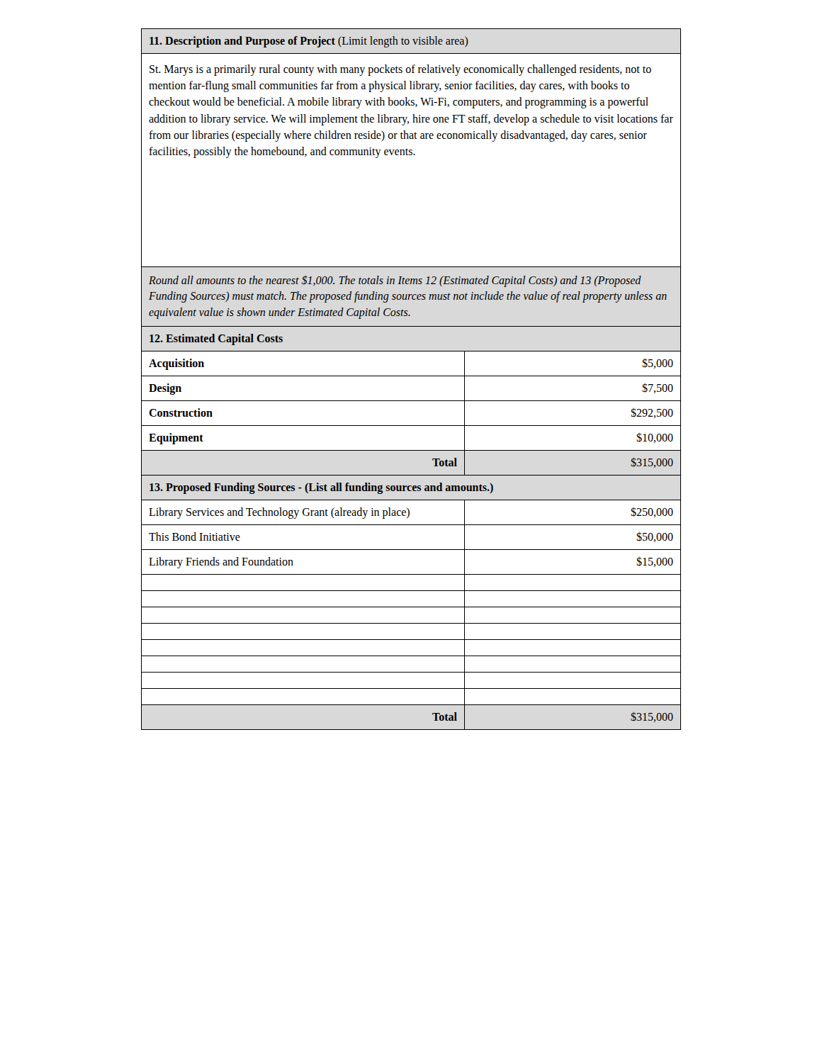11. Description and Purpose of Project (Limit length to visible area)
St. Marys is a primarily rural county with many pockets of relatively economically challenged residents, not to mention far-flung small communities far from a physical library, senior facilities, day cares, with books to checkout would be beneficial. A mobile library with books, Wi-Fi, computers, and programming is a powerful addition to library service. We will implement the library, hire one FT staff, develop a schedule to visit locations far from our libraries (especially where children reside) or that are economically disadvantaged, day cares, senior facilities, possibly the homebound, and community events.
Round all amounts to the nearest $1,000. The totals in Items 12 (Estimated Capital Costs) and 13 (Proposed Funding Sources) must match. The proposed funding sources must not include the value of real property unless an equivalent value is shown under Estimated Capital Costs.
12. Estimated Capital Costs
Acquisition
$5,000
Design
$7,500
Construction
$292,500
Equipment
$10,000
Total
$315,000
13. Proposed Funding Sources - (List all funding sources and amounts.)
Library Services and Technology Grant (already in place)
$250,000
This Bond Initiative
$50,000
Library Friends and Foundation
$15,000
Total
$315,000